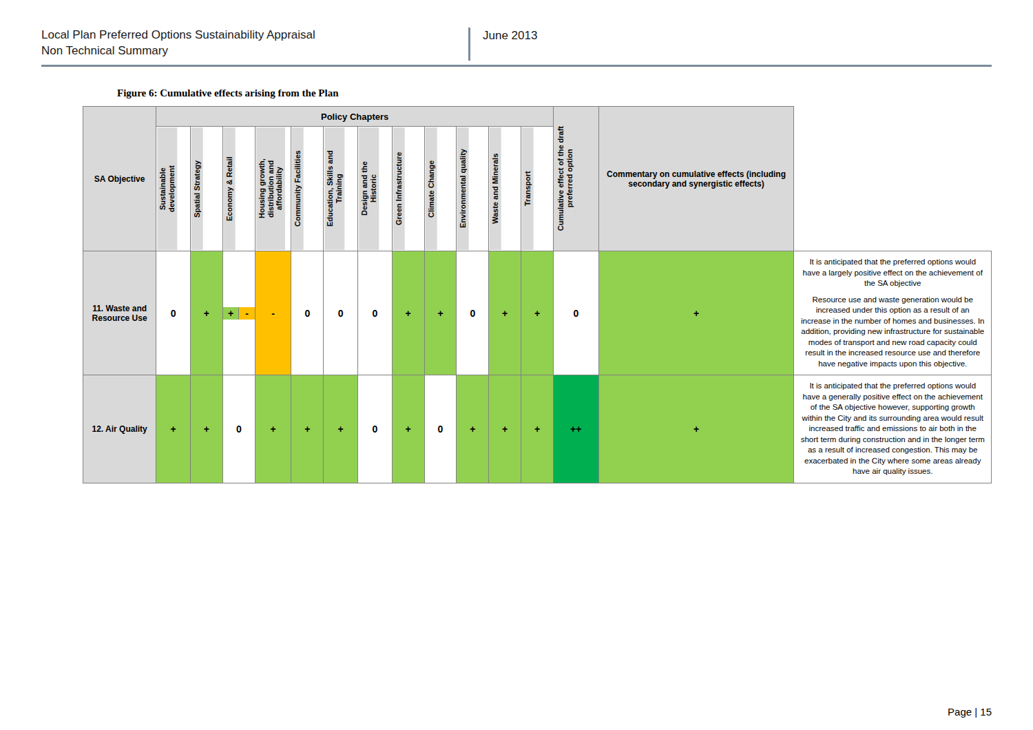Local Plan Preferred Options Sustainability Appraisal
Non Technical Summary
June 2013
Figure 6: Cumulative effects arising from the Plan
| SA Objective | Policy Chapters | Cumulative effect of the draft preferred option | Commentary on cumulative effects (including secondary and synergistic effects) |
| --- | --- | --- | --- |
| Sustainable development | Spatial Strategy | Economy & Retail | Housing growth, distribution and affordability | Community Facilities | Education, Skills and Training | Design and the Historic | Green Infrastructure | Climate Change | Environmental quality | Waste and Minerals | Transport |
| 11. Waste and Resource Use | 0 | + | / + / - / | - | 0 | 0 | 0 | + | + | 0 | + | + | 0 | + | It is anticipated that the preferred options would have a largely positive effect on the achievement of the SA objective Resource use and waste generation would be increased under this option as a result of an increase in the number of homes and businesses. In addition, providing new infrastructure for sustainable modes of transport and new road capacity could result in the increased resource use and therefore have negative impacts upon this objective. |
| 12. Air Quality | + | + | 0 | + | + | + | 0 | + | 0 | + | + | + | ++ | + | It is anticipated that the preferred options would have a generally positive effect on the achievement of the SA objective however, supporting growth within the City and its surrounding area would result increased traffic and emissions to air both in the short term during construction and in the longer term as a result of increased congestion. This may be exacerbated in the City where some areas already have air quality issues. |
Page | 15